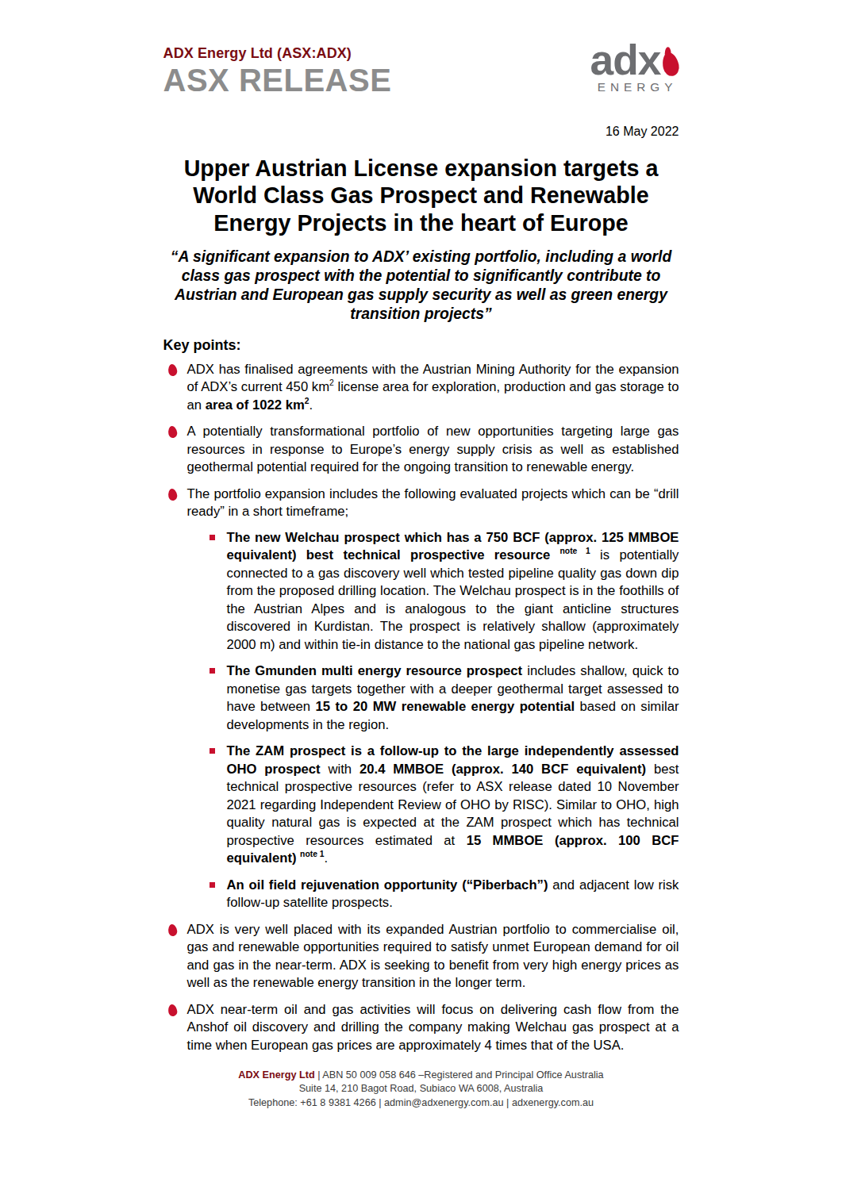ADX Energy Ltd (ASX:ADX)
ASX RELEASE
adx
ENERGY
16 May 2022
Upper Austrian License expansion targets a World Class Gas Prospect and Renewable Energy Projects in the heart of Europe
“A significant expansion to ADX’ existing portfolio, including a world class gas prospect with the potential to significantly contribute to Austrian and European gas supply security as well as green energy transition projects”
Key points:
ADX has finalised agreements with the Austrian Mining Authority for the expansion of ADX’s current 450 km2 license area for exploration, production and gas storage to an area of 1022 km2.
A potentially transformational portfolio of new opportunities targeting large gas resources in response to Europe’s energy supply crisis as well as established geothermal potential required for the ongoing transition to renewable energy.
The portfolio expansion includes the following evaluated projects which can be “drill ready” in a short timeframe;
The new Welchau prospect which has a 750 BCF (approx. 125 MMBOE equivalent) best technical prospective resource note 1 is potentially connected to a gas discovery well which tested pipeline quality gas down dip from the proposed drilling location. The Welchau prospect is in the foothills of the Austrian Alpes and is analogous to the giant anticline structures discovered in Kurdistan. The prospect is relatively shallow (approximately 2000 m) and within tie-in distance to the national gas pipeline network.
The Gmunden multi energy resource prospect includes shallow, quick to monetise gas targets together with a deeper geothermal target assessed to have between 15 to 20 MW renewable energy potential based on similar developments in the region.
The ZAM prospect is a follow-up to the large independently assessed OHO prospect with 20.4 MMBOE (approx. 140 BCF equivalent) best technical prospective resources (refer to ASX release dated 10 November 2021 regarding Independent Review of OHO by RISC). Similar to OHO, high quality natural gas is expected at the ZAM prospect which has technical prospective resources estimated at 15 MMBOE (approx. 100 BCF equivalent) note 1.
An oil field rejuvenation opportunity (“Piberbach”) and adjacent low risk follow-up satellite prospects.
ADX is very well placed with its expanded Austrian portfolio to commercialise oil, gas and renewable opportunities required to satisfy unmet European demand for oil and gas in the near-term. ADX is seeking to benefit from very high energy prices as well as the renewable energy transition in the longer term.
ADX near-term oil and gas activities will focus on delivering cash flow from the Anshof oil discovery and drilling the company making Welchau gas prospect at a time when European gas prices are approximately 4 times that of the USA.
ADX Energy Ltd | ABN 50 009 058 646 –Registered and Principal Office Australia
Suite 14, 210 Bagot Road, Subiaco WA 6008, Australia
Telephone: +61 8 9381 4266 | admin@adxenergy.com.au | adxenergy.com.au